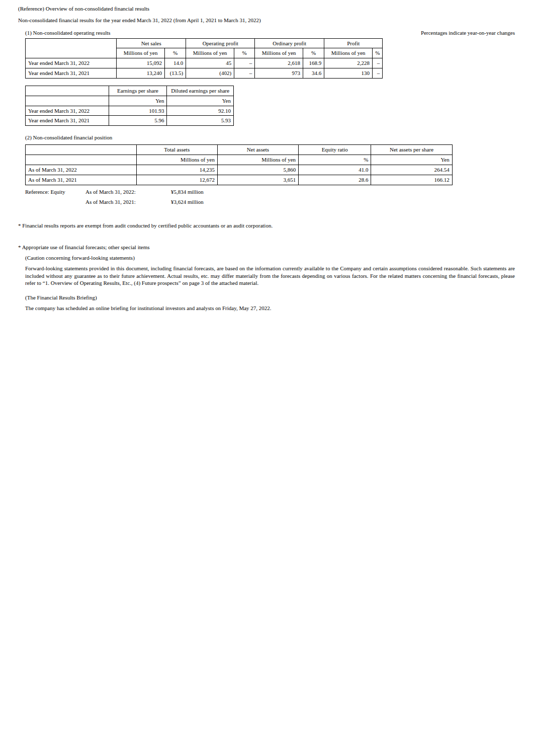(Reference) Overview of non-consolidated financial results
Non-consolidated financial results for the year ended March 31, 2022 (from April 1, 2021 to March 31, 2022)
(1) Non-consolidated operating results Percentages indicate year-on-year changes
| | Net sales | Operating profit | Ordinary profit | Profit |
| --- | --- | --- | --- | --- |
| Millions of yen | % | Millions of yen | % | Millions of yen | % | Millions of yen | % |
| Year ended March 31, 2022 | 15,092 | 14.0 | 45 | – | 2,618 | 168.9 | 2,228 | – |
| Year ended March 31, 2021 | 13,240 | (13.5) | (402) | – | 973 | 34.6 | 130 | – |
| | Earnings per share | Diluted earnings per share |
| --- | --- | --- |
| | Yen | Yen |
| Year ended March 31, 2022 | 101.93 | 92.10 |
| Year ended March 31, 2021 | 5.96 | 5.93 |
(2) Non-consolidated financial position
| | Total assets | Net assets | Equity ratio | Net assets per share |
| --- | --- | --- | --- | --- |
| | Millions of yen | Millions of yen | % | Yen |
| As of March 31, 2022 | 14,235 | 5,860 | 41.0 | 264.54 |
| As of March 31, 2021 | 12,672 | 3,651 | 28.6 | 166.12 |
Reference: Equity As of March 31, 2022: ¥5,834 million
As of March 31, 2021: ¥3,624 million
* Financial results reports are exempt from audit conducted by certified public accountants or an audit corporation.
* Appropriate use of financial forecasts; other special items
(Caution concerning forward-looking statements)
Forward-looking statements provided in this document, including financial forecasts, are based on the information currently available to the Company and certain assumptions considered reasonable. Such statements are included without any guarantee as to their future achievement. Actual results, etc. may differ materially from the forecasts depending on various factors. For the related matters concerning the financial forecasts, please refer to “1. Overview of Operating Results, Etc., (4) Future prospects” on page 3 of the attached material.
(The Financial Results Briefing)
The company has scheduled an online briefing for institutional investors and analysts on Friday, May 27, 2022.